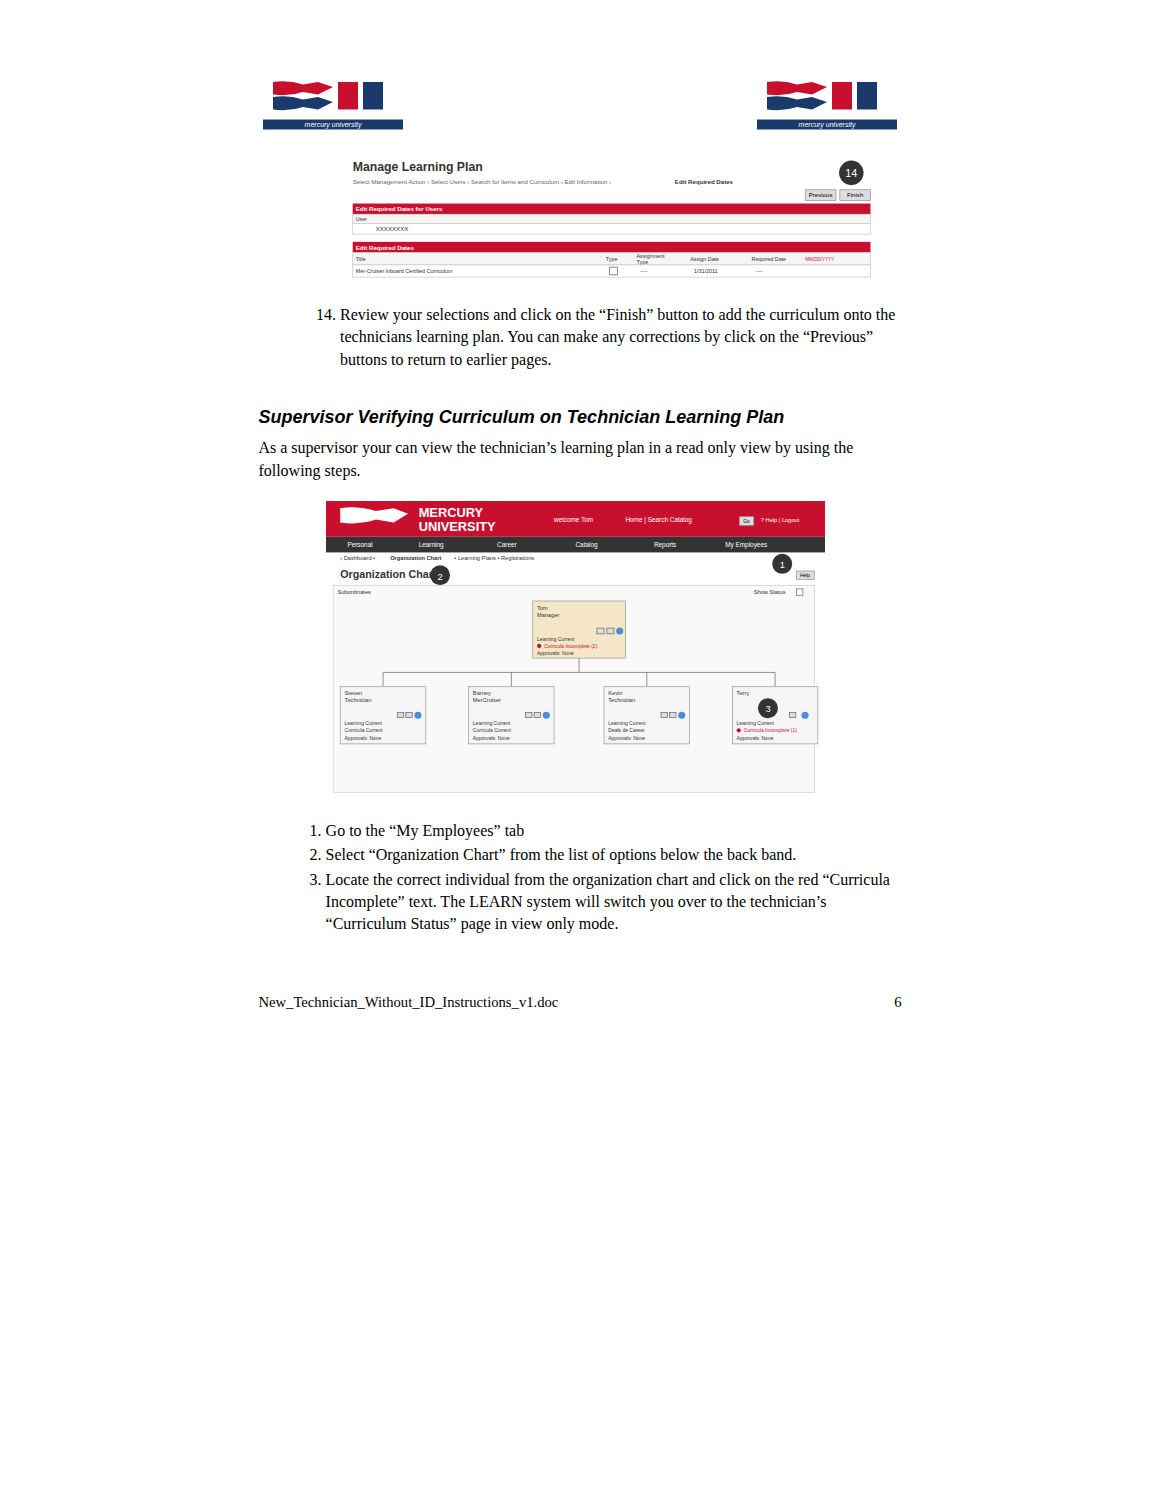Review your selections and click on the “Finish” button to add the curriculum onto the technicians learning plan. You can make any corrections by click on the “Previous” buttons to return to earlier pages.
Supervisor Verifying Curriculum on Technician Learning Plan
As a supervisor your can view the technician’s learning plan in a read only view by using the following steps.
Go to the “My Employees” tab
Select “Organization Chart” from the list of options below the back band.
Locate the correct individual from the organization chart and click on the red “Curricula Incomplete” text. The LEARN system will switch you over to the technician’s “Curriculum Status” page in view only mode.
New_Technician_Without_ID_Instructions_v1.doc
6